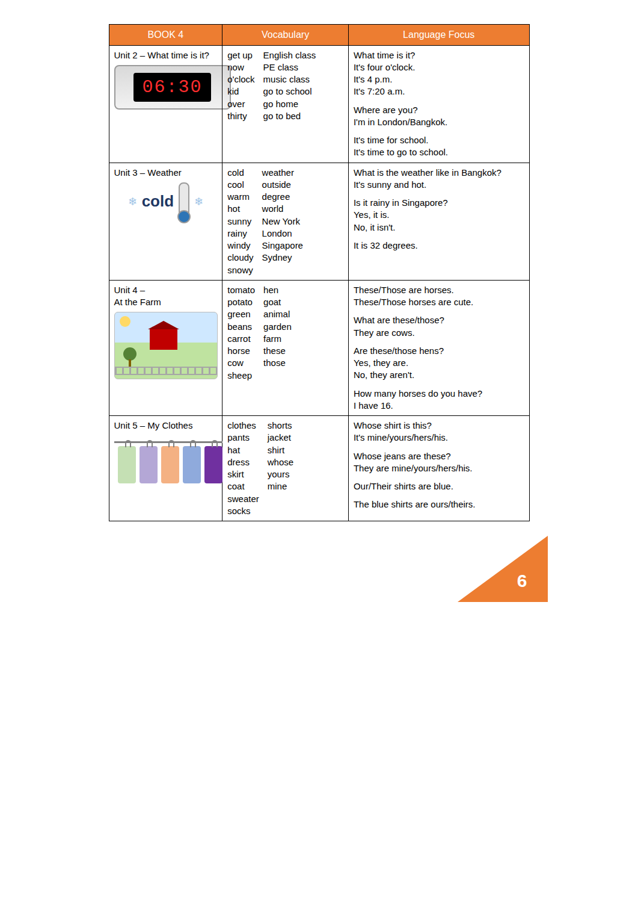| BOOK 4 | Vocabulary | Language Focus |
| --- | --- | --- |
| Unit 2 – What time is it? 06:30 | get up now o'clock kid over thirty English class PE class music class go to school go home go to bed | What time is it? It's four o'clock. It's 4 p.m. It's 7:20 a.m. Where are you? I'm in London/Bangkok. It's time for school. It's time to go to school. |
| Unit 3 – Weather ❄ cold ❄ | cold cool warm hot sunny rainy windy cloudy snowy weather outside degree world New York London Singapore Sydney | What is the weather like in Bangkok? It's sunny and hot. Is it rainy in Singapore? Yes, it is. No, it isn't. It is 32 degrees. |
| Unit 4 – At the Farm | tomato potato green beans carrot horse cow sheep hen goat animal garden farm these those | These/Those are horses. These/Those horses are cute. What are these/those? They are cows. Are these/those hens? Yes, they are. No, they aren't. How many horses do you have? I have 16. |
| Unit 5 – My Clothes | clothes pants hat dress skirt coat sweater socks shorts jacket shirt whose yours mine | Whose shirt is this? It's mine/yours/hers/his. Whose jeans are these? They are mine/yours/hers/his. Our/Their shirts are blue. The blue shirts are ours/theirs. |
6